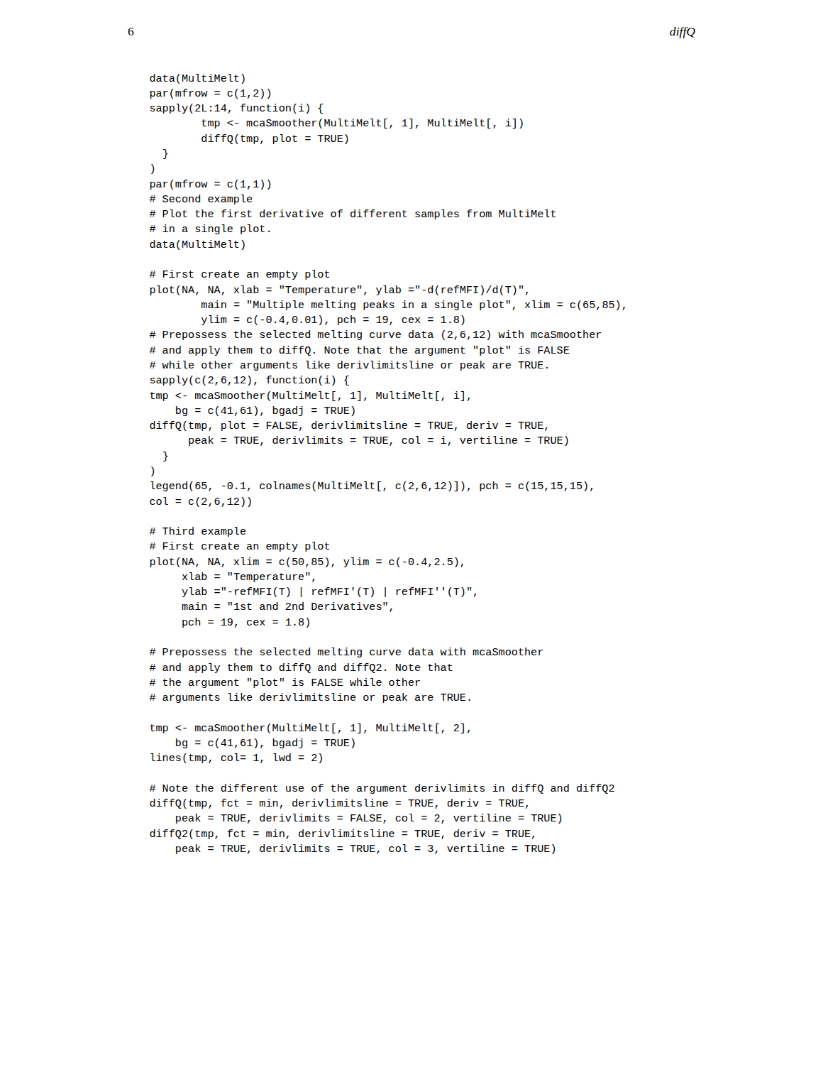6 diffQ
data(MultiMelt)
par(mfrow = c(1,2))
sapply(2L:14, function(i) {
        tmp <- mcaSmoother(MultiMelt[, 1], MultiMelt[, i])
        diffQ(tmp, plot = TRUE)
  }
)
par(mfrow = c(1,1))
# Second example
# Plot the first derivative of different samples from MultiMelt
# in a single plot.
data(MultiMelt)

# First create an empty plot
plot(NA, NA, xlab = "Temperature", ylab ="-d(refMFI)/d(T)",
        main = "Multiple melting peaks in a single plot", xlim = c(65,85),
        ylim = c(-0.4,0.01), pch = 19, cex = 1.8)
# Prepossess the selected melting curve data (2,6,12) with mcaSmoother
# and apply them to diffQ. Note that the argument "plot" is FALSE
# while other arguments like derivlimitsline or peak are TRUE.
sapply(c(2,6,12), function(i) {
tmp <- mcaSmoother(MultiMelt[, 1], MultiMelt[, i],
    bg = c(41,61), bgadj = TRUE)
diffQ(tmp, plot = FALSE, derivlimitsline = TRUE, deriv = TRUE,
      peak = TRUE, derivlimits = TRUE, col = i, vertiline = TRUE)
  }
)
legend(65, -0.1, colnames(MultiMelt[, c(2,6,12)]), pch = c(15,15,15),
col = c(2,6,12))

# Third example
# First create an empty plot
plot(NA, NA, xlim = c(50,85), ylim = c(-0.4,2.5),
     xlab = "Temperature",
     ylab ="-refMFI(T) | refMFI'(T) | refMFI''(T)",
     main = "1st and 2nd Derivatives",
     pch = 19, cex = 1.8)

# Prepossess the selected melting curve data with mcaSmoother
# and apply them to diffQ and diffQ2. Note that
# the argument "plot" is FALSE while other
# arguments like derivlimitsline or peak are TRUE.

tmp <- mcaSmoother(MultiMelt[, 1], MultiMelt[, 2],
    bg = c(41,61), bgadj = TRUE)
lines(tmp, col= 1, lwd = 2)

# Note the different use of the argument derivlimits in diffQ and diffQ2
diffQ(tmp, fct = min, derivlimitsline = TRUE, deriv = TRUE,
    peak = TRUE, derivlimits = FALSE, col = 2, vertiline = TRUE)
diffQ2(tmp, fct = min, derivlimitsline = TRUE, deriv = TRUE,
    peak = TRUE, derivlimits = TRUE, col = 3, vertiline = TRUE)